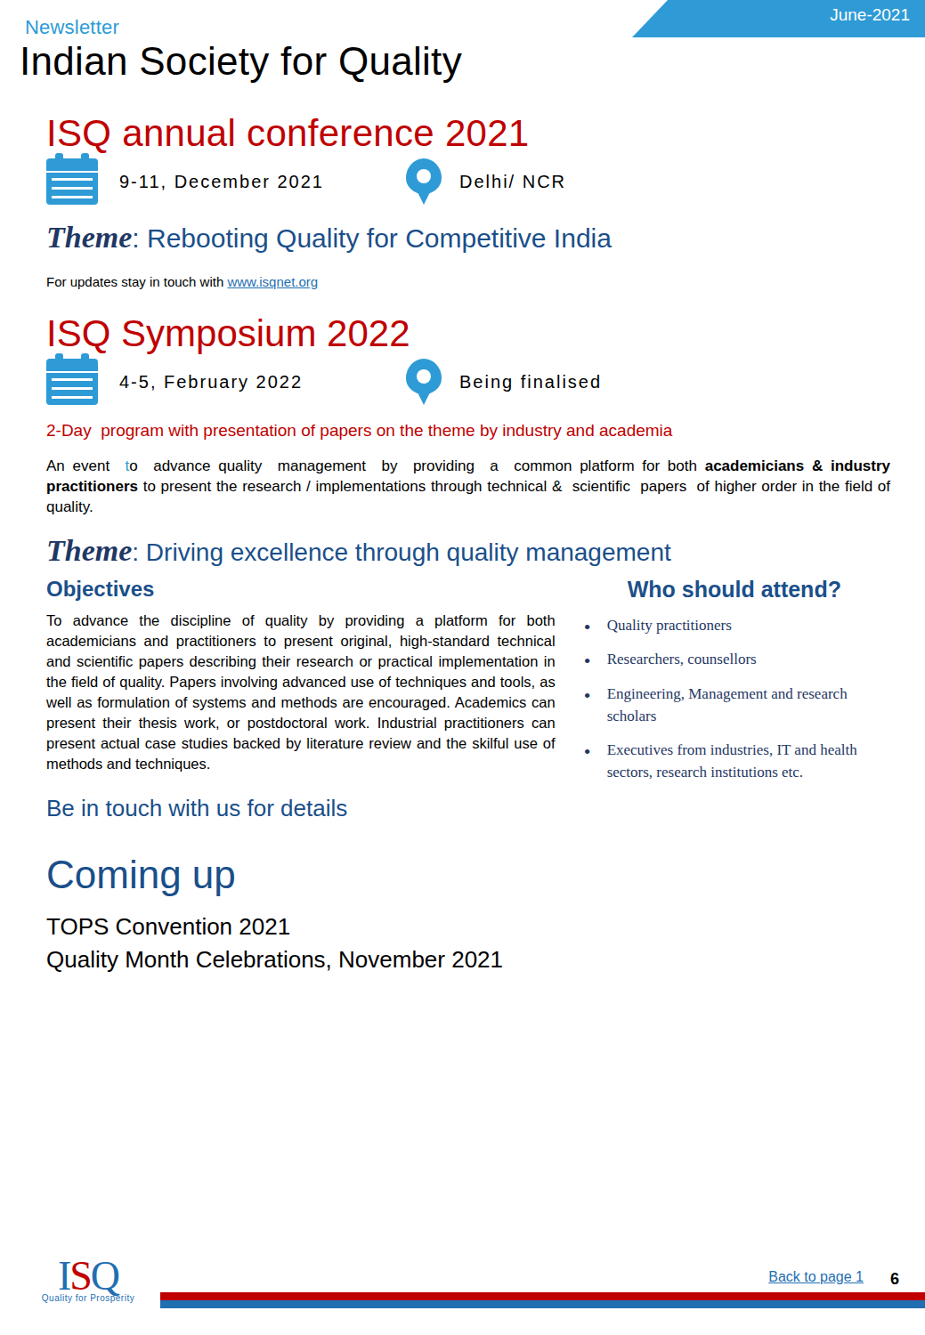June-2021
Newsletter
Indian Society for Quality
ISQ annual conference 2021
9-11, December 2021
Delhi/ NCR
Theme: Rebooting Quality for Competitive India
For updates stay in touch with www.isqnet.org
ISQ Symposium 2022
4-5, February 2022
Being finalised
2-Day program with presentation of papers on the theme by industry and academia
An event to advance quality management by providing a common platform for both academicians & industry practitioners to present the research / implementations through technical & scientific papers of higher order in the field of quality.
Theme: Driving excellence through quality management
Objectives
To advance the discipline of quality by providing a platform for both academicians and practitioners to present original, high-standard technical and scientific papers describing their research or practical implementation in the field of quality. Papers involving advanced use of techniques and tools, as well as formulation of systems and methods are encouraged. Academics can present their thesis work, or postdoctoral work. Industrial practitioners can present actual case studies backed by literature review and the skilful use of methods and techniques.
Be in touch with us for details
Who should attend?
Quality practitioners
Researchers, counsellors
Engineering, Management and research scholars
Executives from industries, IT and health sectors, research institutions etc.
Coming up
TOPS Convention 2021
Quality Month Celebrations, November 2021
ISQ
Quality for Prosperity
Back to page 1
6